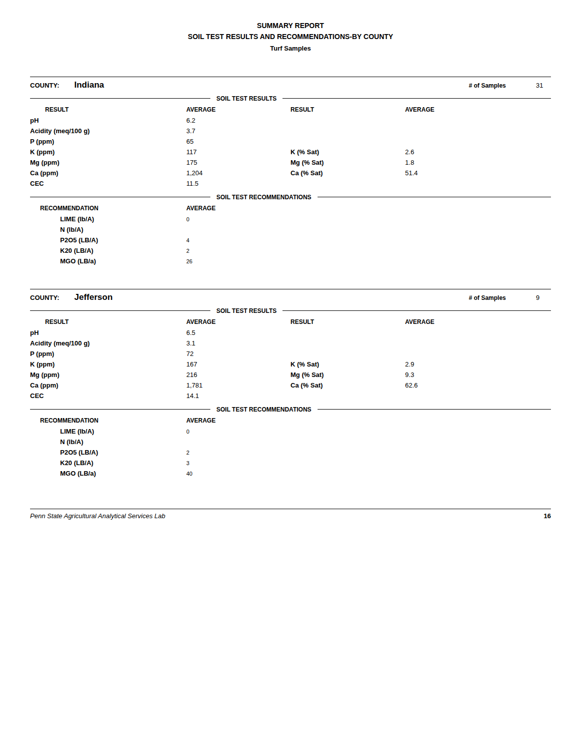SUMMARY REPORT
SOIL TEST RESULTS AND RECOMMENDATIONS-BY COUNTY
Turf Samples
COUNTY: Indiana
# of Samples 31
SOIL TEST RESULTS
| RESULT | AVERAGE | RESULT | AVERAGE |
| --- | --- | --- | --- |
| pH | 6.2 | | |
| Acidity (meq/100 g) | 3.7 | | |
| P (ppm) | 65 | | |
| K (ppm) | 117 | K (% Sat) | 2.6 |
| Mg (ppm) | 175 | Mg (% Sat) | 1.8 |
| Ca (ppm) | 1,204 | Ca (% Sat) | 51.4 |
| CEC | 11.5 | | |
SOIL TEST RECOMMENDATIONS
| RECOMMENDATION | AVERAGE | | |
| --- | --- | --- | --- |
| LIME (lb/A) | 0 | | |
| N (lb/A) | | | |
| P2O5 (LB/A) | 4 | | |
| K20 (LB/A) | 2 | | |
| MGO (LB/a) | 26 | | |
COUNTY: Jefferson
# of Samples 9
SOIL TEST RESULTS
| RESULT | AVERAGE | RESULT | AVERAGE |
| --- | --- | --- | --- |
| pH | 6.5 | | |
| Acidity (meq/100 g) | 3.1 | | |
| P (ppm) | 72 | | |
| K (ppm) | 167 | K (% Sat) | 2.9 |
| Mg (ppm) | 216 | Mg (% Sat) | 9.3 |
| Ca (ppm) | 1,781 | Ca (% Sat) | 62.6 |
| CEC | 14.1 | | |
SOIL TEST RECOMMENDATIONS
| RECOMMENDATION | AVERAGE | | |
| --- | --- | --- | --- |
| LIME (lb/A) | 0 | | |
| N (lb/A) | | | |
| P2O5 (LB/A) | 2 | | |
| K20 (LB/A) | 3 | | |
| MGO (LB/a) | 40 | | |
Penn State Agricultural Analytical Services Lab
16